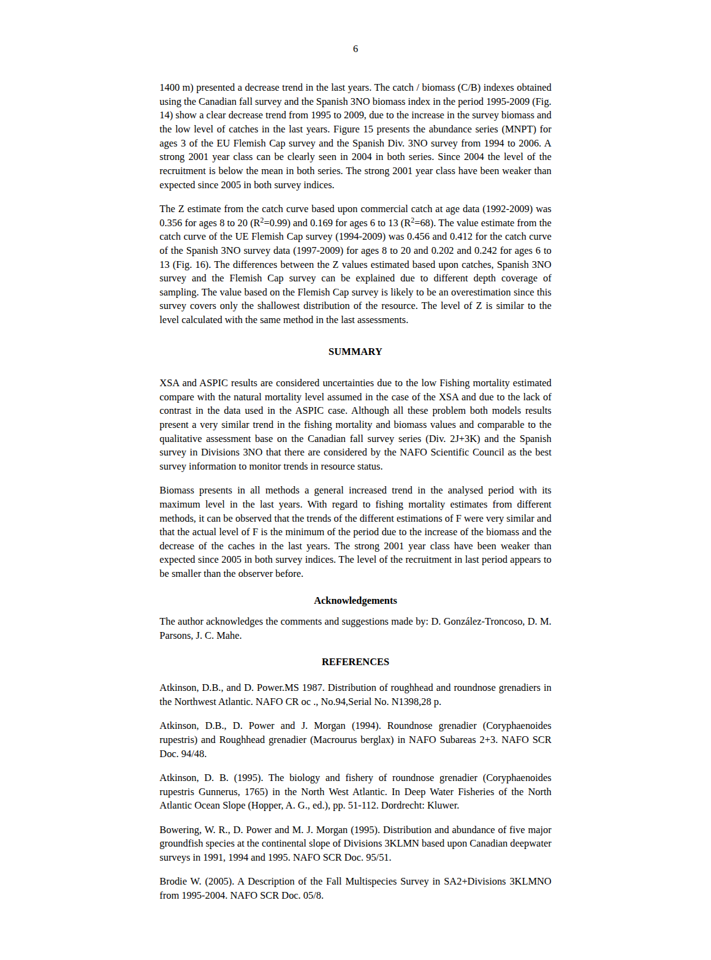6
1400 m) presented a decrease trend in the last years. The catch / biomass (C/B) indexes obtained using the Canadian fall survey and the Spanish 3NO biomass index in the period 1995-2009 (Fig. 14) show a clear decrease trend from 1995 to 2009, due to the increase in the survey biomass and the low level of catches in the last years. Figure 15 presents the abundance series (MNPT) for ages 3 of the EU Flemish Cap survey and the Spanish Div. 3NO survey from 1994 to 2006. A strong 2001 year class can be clearly seen in 2004 in both series. Since 2004 the level of the recruitment is below the mean in both series. The strong 2001 year class have been weaker than expected since 2005 in both survey indices.
The Z estimate from the catch curve based upon commercial catch at age data (1992-2009) was 0.356 for ages 8 to 20 (R2=0.99) and 0.169 for ages 6 to 13 (R2=68). The value estimate from the catch curve of the UE Flemish Cap survey (1994-2009) was 0.456 and 0.412 for the catch curve of the Spanish 3NO survey data (1997-2009) for ages 8 to 20 and 0.202 and 0.242 for ages 6 to 13 (Fig. 16). The differences between the Z values estimated based upon catches, Spanish 3NO survey and the Flemish Cap survey can be explained due to different depth coverage of sampling. The value based on the Flemish Cap survey is likely to be an overestimation since this survey covers only the shallowest distribution of the resource. The level of Z is similar to the level calculated with the same method in the last assessments.
SUMMARY
XSA and ASPIC results are considered uncertainties due to the low Fishing mortality estimated compare with the natural mortality level assumed in the case of the XSA and due to the lack of contrast in the data used in the ASPIC case. Although all these problem both models results present a very similar trend in the fishing mortality and biomass values and comparable to the qualitative assessment base on the Canadian fall survey series (Div. 2J+3K) and the Spanish survey in Divisions 3NO that there are considered by the NAFO Scientific Council as the best survey information to monitor trends in resource status.
Biomass presents in all methods a general increased trend in the analysed period with its maximum level in the last years. With regard to fishing mortality estimates from different methods, it can be observed that the trends of the different estimations of F were very similar and that the actual level of F is the minimum of the period due to the increase of the biomass and the decrease of the caches in the last years. The strong 2001 year class have been weaker than expected since 2005 in both survey indices. The level of the recruitment in last period appears to be smaller than the observer before.
Acknowledgements
The author acknowledges the comments and suggestions made by: D. González-Troncoso, D. M. Parsons, J. C. Mahe.
REFERENCES
Atkinson, D.B., and D. Power.MS 1987. Distribution of roughhead and roundnose grenadiers in the Northwest Atlantic. NAFO CR oc ., No.94,Serial No. N1398,28 p.
Atkinson, D.B., D. Power and J. Morgan (1994). Roundnose grenadier (Coryphaenoides rupestris) and Roughhead grenadier (Macrourus berglax) in NAFO Subareas 2+3. NAFO SCR Doc. 94/48.
Atkinson, D. B. (1995). The biology and fishery of roundnose grenadier (Coryphaenoides rupestris Gunnerus, 1765) in the North West Atlantic. In Deep Water Fisheries of the North Atlantic Ocean Slope (Hopper, A. G., ed.), pp. 51-112. Dordrecht: Kluwer.
Bowering, W. R., D. Power and M. J. Morgan (1995). Distribution and abundance of five major groundfish species at the continental slope of Divisions 3KLMN based upon Canadian deepwater surveys in 1991, 1994 and 1995. NAFO SCR Doc. 95/51.
Brodie W. (2005). A Description of the Fall Multispecies Survey in SA2+Divisions 3KLMNO from 1995-2004. NAFO SCR Doc. 05/8.